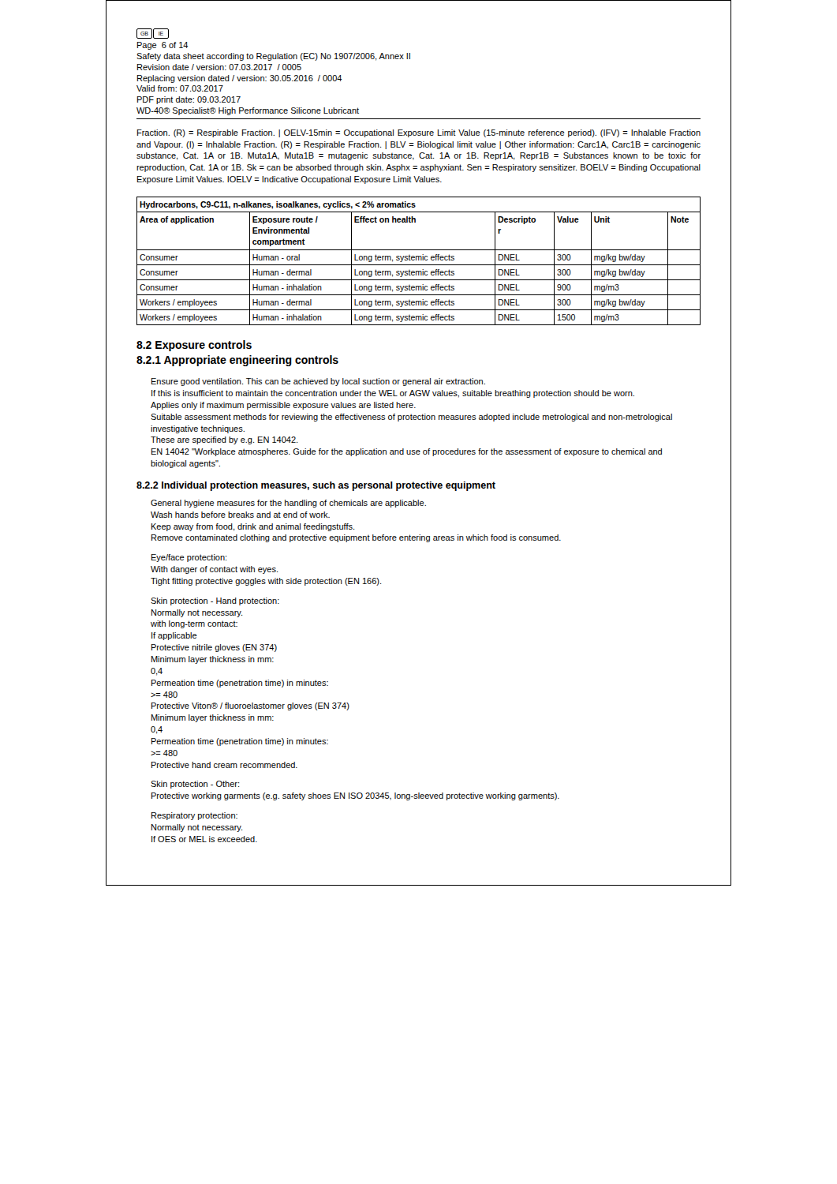GB IE
Page 6 of 14
Safety data sheet according to Regulation (EC) No 1907/2006, Annex II
Revision date / version: 07.03.2017 / 0005
Replacing version dated / version: 30.05.2016 / 0004
Valid from: 07.03.2017
PDF print date: 09.03.2017
WD-40® Specialist® High Performance Silicone Lubricant
Fraction. (R) = Respirable Fraction. | OELV-15min = Occupational Exposure Limit Value (15-minute reference period). (IFV) = Inhalable Fraction and Vapour. (I) = Inhalable Fraction. (R) = Respirable Fraction. | BLV = Biological limit value | Other information: Carc1A, Carc1B = carcinogenic substance, Cat. 1A or 1B. Muta1A, Muta1B = mutagenic substance, Cat. 1A or 1B. Repr1A, Repr1B = Substances known to be toxic for reproduction, Cat. 1A or 1B. Sk = can be absorbed through skin. Asphx = asphyxiant. Sen = Respiratory sensitizer. BOELV = Binding Occupational Exposure Limit Values. IOELV = Indicative Occupational Exposure Limit Values.
Hydrocarbons, C9-C11, n-alkanes, isoalkanes, cyclics, < 2% aromatics
| Area of application | Exposure route / Environmental compartment | Effect on health | Descripto r | Value | Unit | Note |
| --- | --- | --- | --- | --- | --- | --- |
| Consumer | Human - oral | Long term, systemic effects | DNEL | 300 | mg/kg bw/day | |
| Consumer | Human - dermal | Long term, systemic effects | DNEL | 300 | mg/kg bw/day | |
| Consumer | Human - inhalation | Long term, systemic effects | DNEL | 900 | mg/m3 | |
| Workers / employees | Human - dermal | Long term, systemic effects | DNEL | 300 | mg/kg bw/day | |
| Workers / employees | Human - inhalation | Long term, systemic effects | DNEL | 1500 | mg/m3 | |
8.2 Exposure controls
8.2.1 Appropriate engineering controls
Ensure good ventilation. This can be achieved by local suction or general air extraction.
If this is insufficient to maintain the concentration under the WEL or AGW values, suitable breathing protection should be worn.
Applies only if maximum permissible exposure values are listed here.
Suitable assessment methods for reviewing the effectiveness of protection measures adopted include metrological and non-metrological investigative techniques.
These are specified by e.g. EN 14042.
EN 14042 "Workplace atmospheres. Guide for the application and use of procedures for the assessment of exposure to chemical and biological agents".
8.2.2 Individual protection measures, such as personal protective equipment
General hygiene measures for the handling of chemicals are applicable.
Wash hands before breaks and at end of work.
Keep away from food, drink and animal feedingstuffs.
Remove contaminated clothing and protective equipment before entering areas in which food is consumed.
Eye/face protection:
With danger of contact with eyes.
Tight fitting protective goggles with side protection (EN 166).
Skin protection - Hand protection:
Normally not necessary.
with long-term contact:
If applicable
Protective nitrile gloves (EN 374)
Minimum layer thickness in mm:
0,4
Permeation time (penetration time) in minutes:
>= 480
Protective Viton® / fluoroelastomer gloves (EN 374)
Minimum layer thickness in mm:
0,4
Permeation time (penetration time) in minutes:
>= 480
Protective hand cream recommended.
Skin protection - Other:
Protective working garments (e.g. safety shoes EN ISO 20345, long-sleeved protective working garments).
Respiratory protection:
Normally not necessary.
If OES or MEL is exceeded.